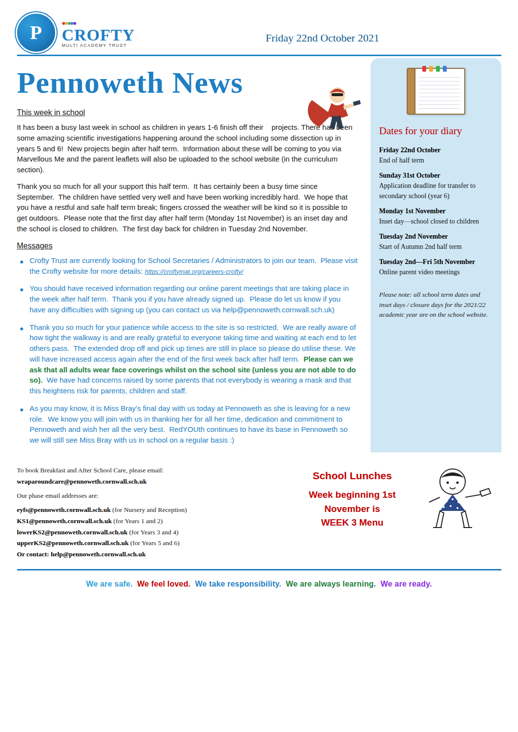P
•••••
CROFTY
Multi Academy Trust
Friday 22nd October 2021
Pennoweth News
This week in school
It has been a busy last week in school as children in years 1-6 finish off their projects. There has been some amazing scientific investigations happening around the school including some dissection up in years 5 and 6! New projects begin after half term. Information about these will be coming to you via Marvellous Me and the parent leaflets will also be uploaded to the school website (in the curriculum section).
Thank you so much for all your support this half term. It has certainly been a busy time since September. The children have settled very well and have been working incredibly hard. We hope that you have a restful and safe half term break; fingers crossed the weather will be kind so it is possible to get outdoors. Please note that the first day after half term (Monday 1st November) is an inset day and the school is closed to children. The first day back for children in Tuesday 2nd November.
Messages
Crofty Trust are currently looking for School Secretaries / Administrators to join our team. Please visit the Crofty website for more details: https://croftymat.org/careers-crofty/
You should have received information regarding our online parent meetings that are taking place in the week after half term. Thank you if you have already signed up. Please do let us know if you have any difficulties with signing up (you can contact us via help@pennoweth.cornwall.sch.uk)
Thank you so much for your patience while access to the site is so restricted. We are really aware of how tight the walkway is and are really grateful to everyone taking time and waiting at each end to let others pass. The extended drop off and pick up times are still in place so please do utilise these. We will have increased access again after the end of the first week back after half term. Please can we ask that all adults wear face coverings whilst on the school site (unless you are not able to do so). We have had concerns raised by some parents that not everybody is wearing a mask and that this heightens risk for parents, children and staff.
As you may know, it is Miss Bray's final day with us today at Pennoweth as she is leaving for a new role. We know you will join with us in thanking her for all her time, dedication and commitment to Pennoweth and wish her all the very best. RedYOUth continues to have its base in Pennoweth so we will still see Miss Bray with us in school on a regular basis :)
Dates for your diary
Friday 22nd October
End of half term
Sunday 31st October
Application deadline for transfer to secondary school (year 6)
Monday 1st November
Inset day—school closed to children
Tuesday 2nd November
Start of Autumn 2nd half term
Tuesday 2nd—Fri 5th November
Online parent video meetings
Please note: all school term dates and inset days / closure days for the 2021/22 academic year are on the school website.
To book Breakfast and After School Care, please email:
wraparoundcare@pennoweth.cornwall.sch.uk
Our phase email addresses are:
eyfs@pennoweth.cornwall.sch.uk (for Nursery and Reception)
KS1@pennoweth.cornwall.sch.uk (for Years 1 and 2)
lowerKS2@pennoweth.cornwall.sch.uk (for Years 3 and 4)
upperKS2@pennoweth.cornwall.sch.uk (for Years 5 and 6)
Or contact: help@pennoweth.cornwall.sch.uk
School Lunches
Week beginning 1st November is
WEEK 3 Menu
We are safe. We feel loved. We take responsibility. We are always learning. We are ready.